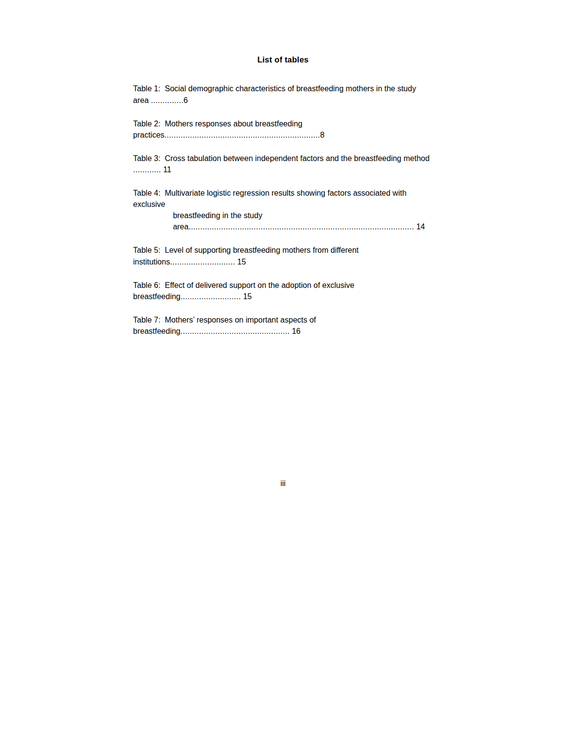List of tables
Table 1: Social demographic characteristics of breastfeeding mothers in the study area .............. 6
Table 2: Mothers responses about breastfeeding practices................................................................... 8
Table 3: Cross tabulation between independent factors and the breastfeeding method ............ 11
Table 4: Multivariate logistic regression results showing factors associated with exclusive breastfeeding in the study area................................................................................................. 14
Table 5: Level of supporting breastfeeding mothers from different institutions............................ 15
Table 6: Effect of delivered support on the adoption of exclusive breastfeeding.......................... 15
Table 7: Mothers’ responses on important aspects of breastfeeding............................................... 16
iii